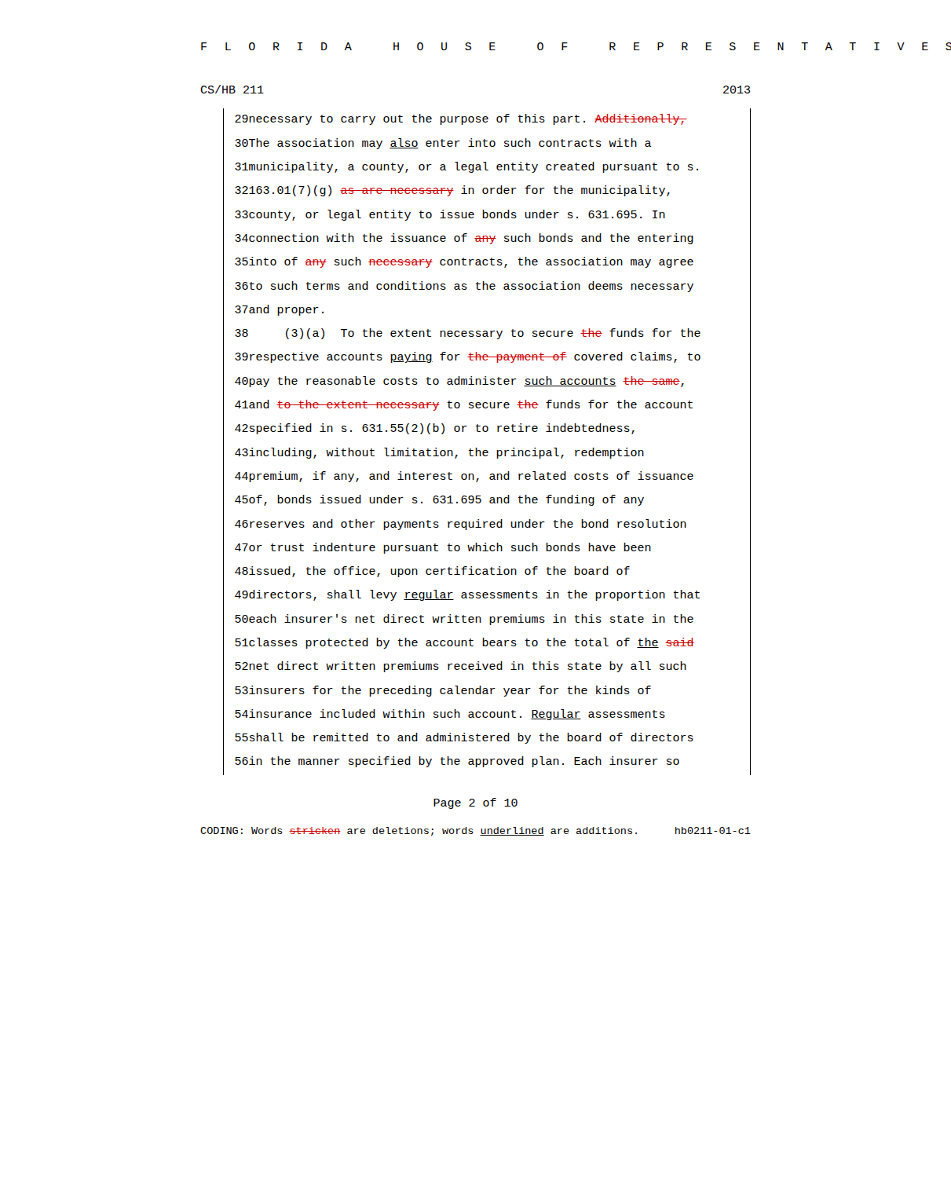F L O R I D A H O U S E O F R E P R E S E N T A T I V E S
CS/HB 211 2013
| 29 | necessary to carry out the purpose of this part. Additionally, |
| 30 | The association may also enter into such contracts with a |
| 31 | municipality, a county, or a legal entity created pursuant to s. |
| 32 | 163.01(7)(g) as are necessary in order for the municipality, |
| 33 | county, or legal entity to issue bonds under s. 631.695. In |
| 34 | connection with the issuance of any such bonds and the entering |
| 35 | into of any such necessary contracts, the association may agree |
| 36 | to such terms and conditions as the association deems necessary |
| 37 | and proper. |
| 38 | (3)(a) To the extent necessary to secure the funds for the |
| 39 | respective accounts paying for the payment of covered claims, to |
| 40 | pay the reasonable costs to administer such accounts the same , |
| 41 | and to the extent necessary to secure the funds for the account |
| 42 | specified in s. 631.55(2)(b) or to retire indebtedness, |
| 43 | including, without limitation, the principal, redemption |
| 44 | premium, if any, and interest on, and related costs of issuance |
| 45 | of, bonds issued under s. 631.695 and the funding of any |
| 46 | reserves and other payments required under the bond resolution |
| 47 | or trust indenture pursuant to which such bonds have been |
| 48 | issued, the office, upon certification of the board of |
| 49 | directors, shall levy regular assessments in the proportion that |
| 50 | each insurer's net direct written premiums in this state in the |
| 51 | classes protected by the account bears to the total of the said |
| 52 | net direct written premiums received in this state by all such |
| 53 | insurers for the preceding calendar year for the kinds of |
| 54 | insurance included within such account. Regular assessments |
| 55 | shall be remitted to and administered by the board of directors |
| 56 | in the manner specified by the approved plan. Each insurer so |
Page 2 of 10
CODING: Words stricken are deletions; words underlined are additions.
hb0211-01-c1